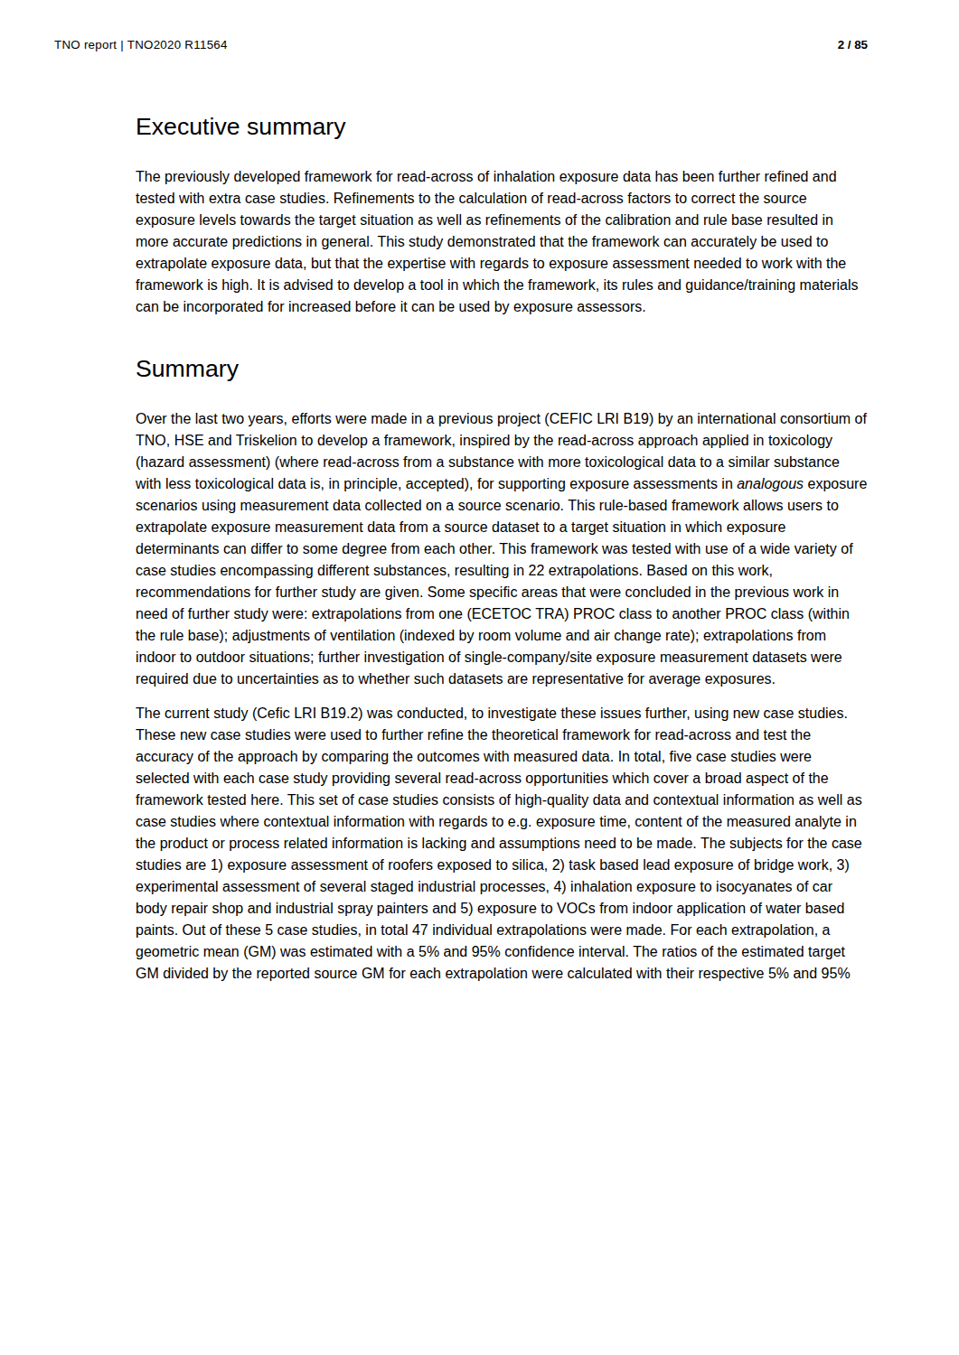TNO report | TNO2020 R11564 2 / 85
Executive summary
The previously developed framework for read-across of inhalation exposure data has been further refined and tested with extra case studies. Refinements to the calculation of read-across factors to correct the source exposure levels towards the target situation as well as refinements of the calibration and rule base resulted in more accurate predictions in general. This study demonstrated that the framework can accurately be used to extrapolate exposure data, but that the expertise with regards to exposure assessment needed to work with the framework is high. It is advised to develop a tool in which the framework, its rules and guidance/training materials can be incorporated for increased before it can be used by exposure assessors.
Summary
Over the last two years, efforts were made in a previous project (CEFIC LRI B19) by an international consortium of TNO, HSE and Triskelion to develop a framework, inspired by the read-across approach applied in toxicology (hazard assessment) (where read-across from a substance with more toxicological data to a similar substance with less toxicological data is, in principle, accepted), for supporting exposure assessments in analogous exposure scenarios using measurement data collected on a source scenario. This rule-based framework allows users to extrapolate exposure measurement data from a source dataset to a target situation in which exposure determinants can differ to some degree from each other. This framework was tested with use of a wide variety of case studies encompassing different substances, resulting in 22 extrapolations. Based on this work, recommendations for further study are given. Some specific areas that were concluded in the previous work in need of further study were: extrapolations from one (ECETOC TRA) PROC class to another PROC class (within the rule base); adjustments of ventilation (indexed by room volume and air change rate); extrapolations from indoor to outdoor situations; further investigation of single-company/site exposure measurement datasets were required due to uncertainties as to whether such datasets are representative for average exposures.
The current study (Cefic LRI B19.2) was conducted, to investigate these issues further, using new case studies. These new case studies were used to further refine the theoretical framework for read-across and test the accuracy of the approach by comparing the outcomes with measured data. In total, five case studies were selected with each case study providing several read-across opportunities which cover a broad aspect of the framework tested here. This set of case studies consists of high-quality data and contextual information as well as case studies where contextual information with regards to e.g. exposure time, content of the measured analyte in the product or process related information is lacking and assumptions need to be made. The subjects for the case studies are 1) exposure assessment of roofers exposed to silica, 2) task based lead exposure of bridge work, 3) experimental assessment of several staged industrial processes, 4) inhalation exposure to isocyanates of car body repair shop and industrial spray painters and 5) exposure to VOCs from indoor application of water based paints. Out of these 5 case studies, in total 47 individual extrapolations were made. For each extrapolation, a geometric mean (GM) was estimated with a 5% and 95% confidence interval. The ratios of the estimated target GM divided by the reported source GM for each extrapolation were calculated with their respective 5% and 95%